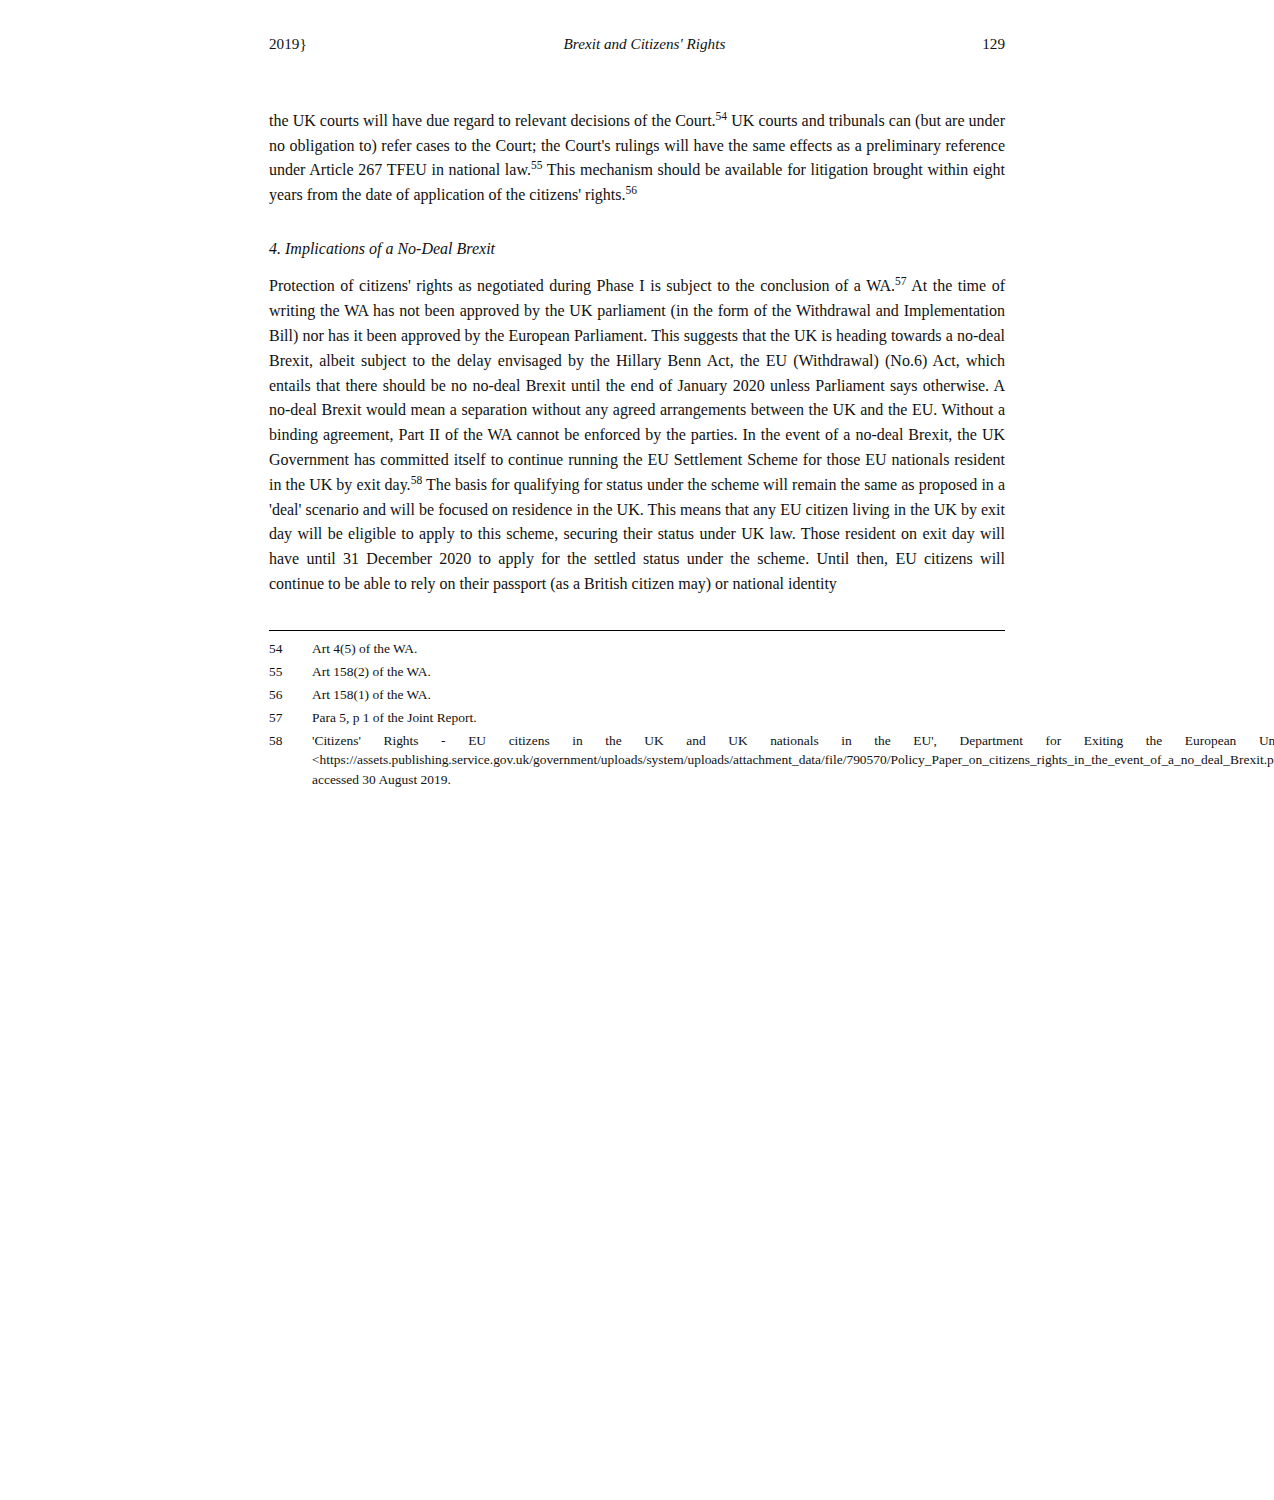2019} Brexit and Citizens' Rights 129
the UK courts will have due regard to relevant decisions of the Court.54 UK courts and tribunals can (but are under no obligation to) refer cases to the Court; the Court's rulings will have the same effects as a preliminary reference under Article 267 TFEU in national law.55 This mechanism should be available for litigation brought within eight years from the date of application of the citizens' rights.56
4. Implications of a No-Deal Brexit
Protection of citizens' rights as negotiated during Phase I is subject to the conclusion of a WA.57 At the time of writing the WA has not been approved by the UK parliament (in the form of the Withdrawal and Implementation Bill) nor has it been approved by the European Parliament. This suggests that the UK is heading towards a no-deal Brexit, albeit subject to the delay envisaged by the Hillary Benn Act, the EU (Withdrawal) (No.6) Act, which entails that there should be no no-deal Brexit until the end of January 2020 unless Parliament says otherwise. A no-deal Brexit would mean a separation without any agreed arrangements between the UK and the EU. Without a binding agreement, Part II of the WA cannot be enforced by the parties. In the event of a no-deal Brexit, the UK Government has committed itself to continue running the EU Settlement Scheme for those EU nationals resident in the UK by exit day.58 The basis for qualifying for status under the scheme will remain the same as proposed in a 'deal' scenario and will be focused on residence in the UK. This means that any EU citizen living in the UK by exit day will be eligible to apply to this scheme, securing their status under UK law. Those resident on exit day will have until 31 December 2020 to apply for the settled status under the scheme. Until then, EU citizens will continue to be able to rely on their passport (as a British citizen may) or national identity
54 Art 4(5) of the WA.
55 Art 158(2) of the WA.
56 Art 158(1) of the WA.
57 Para 5, p 1 of the Joint Report.
58'Citizens' Rights - EU citizens in the UK and UK nationals in the EU', Department for Exiting the European Union <https://assets.publishing.service.gov.uk/government/uploads/system/uploads/attachment_data/file/790570/Policy_Paper_on_citizens_rights_in_the_event_of_a_no_deal_Brexit.pdf> accessed 30 August 2019.